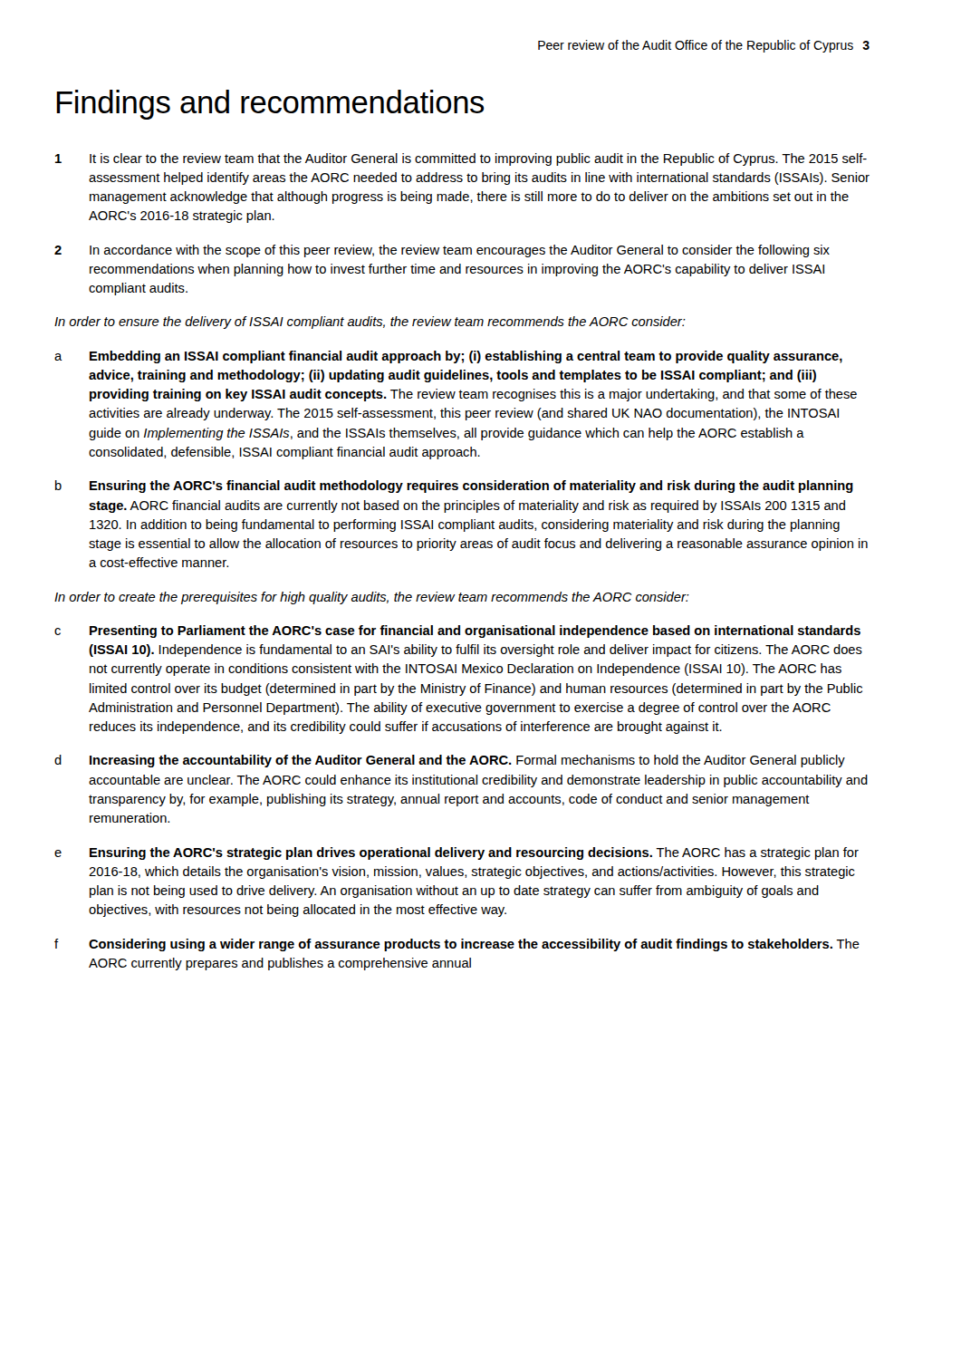Peer review of the Audit Office of the Republic of Cyprus 3
Findings and recommendations
1 It is clear to the review team that the Auditor General is committed to improving public audit in the Republic of Cyprus. The 2015 self-assessment helped identify areas the AORC needed to address to bring its audits in line with international standards (ISSAIs). Senior management acknowledge that although progress is being made, there is still more to do to deliver on the ambitions set out in the AORC's 2016-18 strategic plan.
2 In accordance with the scope of this peer review, the review team encourages the Auditor General to consider the following six recommendations when planning how to invest further time and resources in improving the AORC's capability to deliver ISSAI compliant audits.
In order to ensure the delivery of ISSAI compliant audits, the review team recommends the AORC consider:
a Embedding an ISSAI compliant financial audit approach by; (i) establishing a central team to provide quality assurance, advice, training and methodology; (ii) updating audit guidelines, tools and templates to be ISSAI compliant; and (iii) providing training on key ISSAI audit concepts. The review team recognises this is a major undertaking, and that some of these activities are already underway. The 2015 self-assessment, this peer review (and shared UK NAO documentation), the INTOSAI guide on Implementing the ISSAIs, and the ISSAIs themselves, all provide guidance which can help the AORC establish a consolidated, defensible, ISSAI compliant financial audit approach.
b Ensuring the AORC's financial audit methodology requires consideration of materiality and risk during the audit planning stage. AORC financial audits are currently not based on the principles of materiality and risk as required by ISSAIs 200 1315 and 1320. In addition to being fundamental to performing ISSAI compliant audits, considering materiality and risk during the planning stage is essential to allow the allocation of resources to priority areas of audit focus and delivering a reasonable assurance opinion in a cost-effective manner.
In order to create the prerequisites for high quality audits, the review team recommends the AORC consider:
c Presenting to Parliament the AORC's case for financial and organisational independence based on international standards (ISSAI 10). Independence is fundamental to an SAI's ability to fulfil its oversight role and deliver impact for citizens. The AORC does not currently operate in conditions consistent with the INTOSAI Mexico Declaration on Independence (ISSAI 10). The AORC has limited control over its budget (determined in part by the Ministry of Finance) and human resources (determined in part by the Public Administration and Personnel Department). The ability of executive government to exercise a degree of control over the AORC reduces its independence, and its credibility could suffer if accusations of interference are brought against it.
d Increasing the accountability of the Auditor General and the AORC. Formal mechanisms to hold the Auditor General publicly accountable are unclear. The AORC could enhance its institutional credibility and demonstrate leadership in public accountability and transparency by, for example, publishing its strategy, annual report and accounts, code of conduct and senior management remuneration.
e Ensuring the AORC's strategic plan drives operational delivery and resourcing decisions. The AORC has a strategic plan for 2016-18, which details the organisation's vision, mission, values, strategic objectives, and actions/activities. However, this strategic plan is not being used to drive delivery. An organisation without an up to date strategy can suffer from ambiguity of goals and objectives, with resources not being allocated in the most effective way.
f Considering using a wider range of assurance products to increase the accessibility of audit findings to stakeholders. The AORC currently prepares and publishes a comprehensive annual